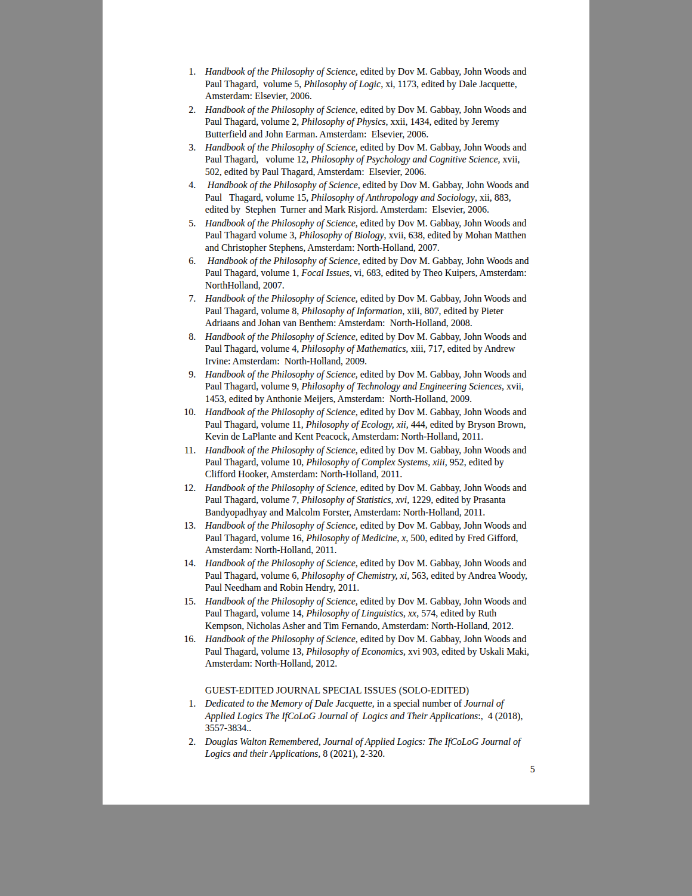Handbook of the Philosophy of Science, edited by Dov M. Gabbay, John Woods and Paul Thagard, volume 5, Philosophy of Logic, xi, 1173, edited by Dale Jacquette, Amsterdam: Elsevier, 2006.
Handbook of the Philosophy of Science, edited by Dov M. Gabbay, John Woods and Paul Thagard, volume 2, Philosophy of Physics, xxii, 1434, edited by Jeremy Butterfield and John Earman. Amsterdam: Elsevier, 2006.
Handbook of the Philosophy of Science, edited by Dov M. Gabbay, John Woods and Paul Thagard, volume 12, Philosophy of Psychology and Cognitive Science, xvii, 502, edited by Paul Thagard, Amsterdam: Elsevier, 2006.
Handbook of the Philosophy of Science, edited by Dov M. Gabbay, John Woods and Paul Thagard, volume 15, Philosophy of Anthropology and Sociology, xii, 883, edited by Stephen Turner and Mark Risjord. Amsterdam: Elsevier, 2006.
Handbook of the Philosophy of Science, edited by Dov M. Gabbay, John Woods and Paul Thagard volume 3, Philosophy of Biology, xvii, 638, edited by Mohan Matthen and Christopher Stephens, Amsterdam: North-Holland, 2007.
Handbook of the Philosophy of Science, edited by Dov M. Gabbay, John Woods and Paul Thagard, volume 1, Focal Issues, vi, 683, edited by Theo Kuipers, Amsterdam: NorthHolland, 2007.
Handbook of the Philosophy of Science, edited by Dov M. Gabbay, John Woods and Paul Thagard, volume 8, Philosophy of Information, xiii, 807, edited by Pieter Adriaans and Johan van Benthem: Amsterdam: North-Holland, 2008.
Handbook of the Philosophy of Science, edited by Dov M. Gabbay, John Woods and Paul Thagard, volume 4, Philosophy of Mathematics, xiii, 717, edited by Andrew Irvine: Amsterdam: North-Holland, 2009.
Handbook of the Philosophy of Science, edited by Dov M. Gabbay, John Woods and Paul Thagard, volume 9, Philosophy of Technology and Engineering Sciences, xvii, 1453, edited by Anthonie Meijers, Amsterdam: North-Holland, 2009.
Handbook of the Philosophy of Science, edited by Dov M. Gabbay, John Woods and Paul Thagard, volume 11, Philosophy of Ecology, xii, 444, edited by Bryson Brown, Kevin de LaPlante and Kent Peacock, Amsterdam: North-Holland, 2011.
Handbook of the Philosophy of Science, edited by Dov M. Gabbay, John Woods and Paul Thagard, volume 10, Philosophy of Complex Systems, xiii, 952, edited by Clifford Hooker, Amsterdam: North-Holland, 2011.
Handbook of the Philosophy of Science, edited by Dov M. Gabbay, John Woods and Paul Thagard, volume 7, Philosophy of Statistics, xvi, 1229, edited by Prasanta Bandyopadhyay and Malcolm Forster, Amsterdam: North-Holland, 2011.
Handbook of the Philosophy of Science, edited by Dov M. Gabbay, John Woods and Paul Thagard, volume 16, Philosophy of Medicine, x, 500, edited by Fred Gifford, Amsterdam: North-Holland, 2011.
Handbook of the Philosophy of Science, edited by Dov M. Gabbay, John Woods and Paul Thagard, volume 6, Philosophy of Chemistry, xi, 563, edited by Andrea Woody, Paul Needham and Robin Hendry, 2011.
Handbook of the Philosophy of Science, edited by Dov M. Gabbay, John Woods and Paul Thagard, volume 14, Philosophy of Linguistics, xx, 574, edited by Ruth Kempson, Nicholas Asher and Tim Fernando, Amsterdam: North-Holland, 2012.
Handbook of the Philosophy of Science, edited by Dov M. Gabbay, John Woods and Paul Thagard, volume 13, Philosophy of Economics, xvi 903, edited by Uskali Maki, Amsterdam: North-Holland, 2012.
GUEST-EDITED JOURNAL SPECIAL ISSUES (SOLO-EDITED)
Dedicated to the Memory of Dale Jacquette, in a special number of Journal of Applied Logics The IfCoLoG Journal of Logics and Their Applications:, 4 (2018), 3557-3834..
Douglas Walton Remembered, Journal of Applied Logics: The IfCoLoG Journal of Logics and their Applications, 8 (2021), 2-320.
5